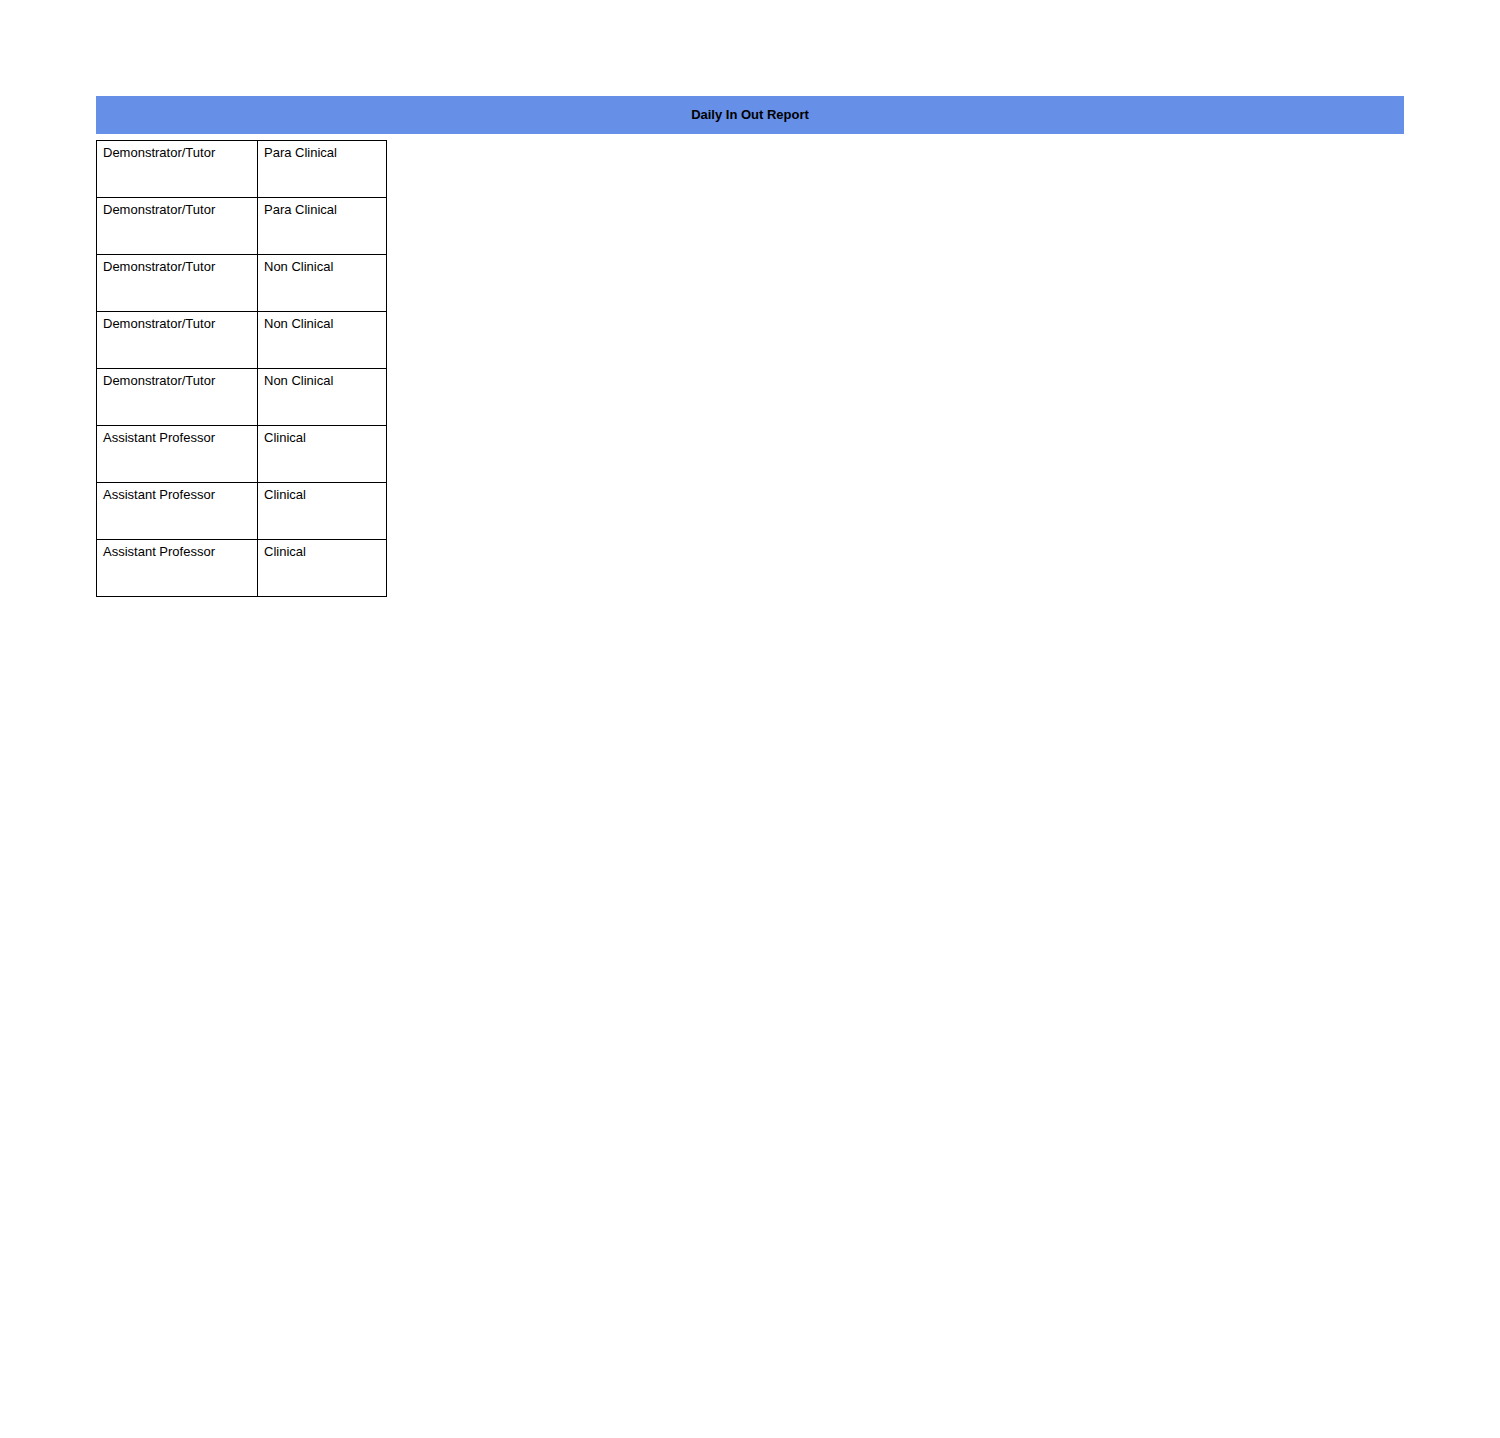Daily In Out Report
| Demonstrator/Tutor | Para Clinical |
| Demonstrator/Tutor | Para Clinical |
| Demonstrator/Tutor | Non Clinical |
| Demonstrator/Tutor | Non Clinical |
| Demonstrator/Tutor | Non Clinical |
| Assistant Professor | Clinical |
| Assistant Professor | Clinical |
| Assistant Professor | Clinical |